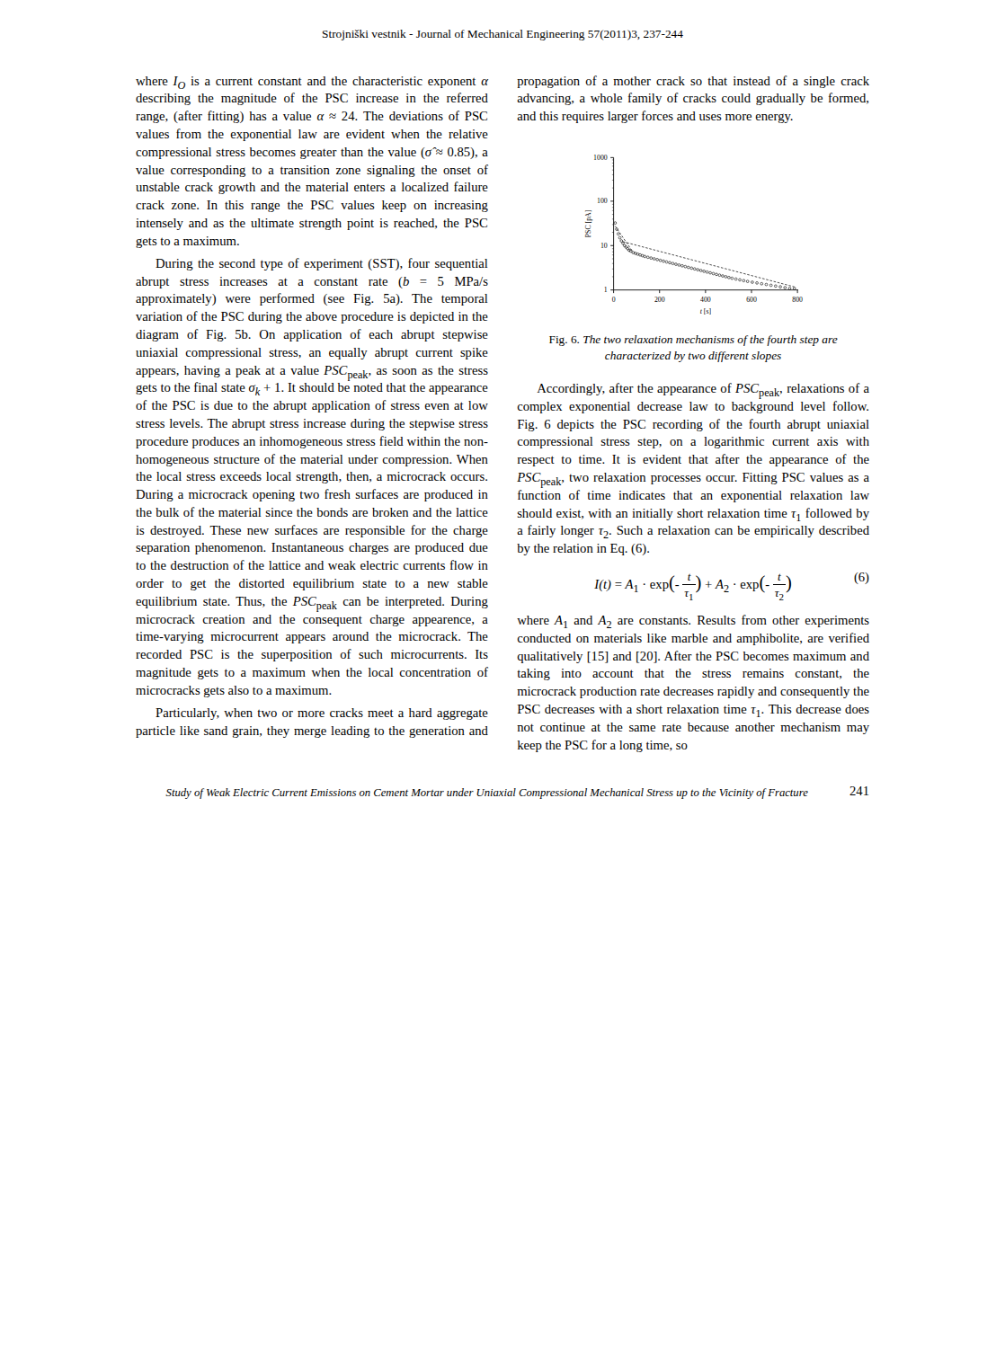Strojniški vestnik - Journal of Mechanical Engineering 57(2011)3, 237-244
where IO is a current constant and the characteristic exponent α describing the magnitude of the PSC increase in the referred range, (after fitting) has a value α ≈ 24. The deviations of PSC values from the exponential law are evident when the relative compressional stress becomes greater than the value (σ̂ ≈ 0.85), a value corresponding to a transition zone signaling the onset of unstable crack growth and the material enters a localized failure crack zone. In this range the PSC values keep on increasing intensely and as the ultimate strength point is reached, the PSC gets to a maximum.
During the second type of experiment (SST), four sequential abrupt stress increases at a constant rate (b = 5 MPa/s approximately) were performed (see Fig. 5a). The temporal variation of the PSC during the above procedure is depicted in the diagram of Fig. 5b. On application of each abrupt stepwise uniaxial compressional stress, an equally abrupt current spike appears, having a peak at a value PSCpeak, as soon as the stress gets to the final state σk + 1. It should be noted that the appearance of the PSC is due to the abrupt application of stress even at low stress levels. The abrupt stress increase during the stepwise stress procedure produces an inhomogeneous stress field within the non-homogeneous structure of the material under compression. When the local stress exceeds local strength, then, a microcrack occurs. During a microcrack opening two fresh surfaces are produced in the bulk of the material since the bonds are broken and the lattice is destroyed. These new surfaces are responsible for the charge separation phenomenon. Instantaneous charges are produced due to the destruction of the lattice and weak electric currents flow in order to get the distorted equilibrium state to a new stable equilibrium state. Thus, the PSCpeak can be interpreted. During microcrack creation and the consequent charge appearence, a time-varying microcurrent appears around the microcrack. The recorded PSC is the superposition of such microcurrents. Its magnitude gets to a maximum when the local concentration of microcracks gets also to a maximum.
Particularly, when two or more cracks meet a hard aggregate particle like sand grain, they merge leading to the generation and propagation of a mother crack so that instead of a single crack advancing, a whole family of cracks could gradually be formed, and this requires larger forces and uses more energy.
1 10 100 1000 0 200 400 600 800 t [s] PSC [pA]
Fig. 6. The two relaxation mechanisms of the fourth step are characterized by two different slopes
Accordingly, after the appearance of PSCpeak, relaxations of a complex exponential decrease law to background level follow. Fig. 6 depicts the PSC recording of the fourth abrupt uniaxial compressional stress step, on a logarithmic current axis with respect to time. It is evident that after the appearance of the PSCpeak, two relaxation processes occur. Fitting PSC values as a function of time indicates that an exponential relaxation law should exist, with an initially short relaxation time τ1 followed by a fairly longer τ2. Such a relaxation can be empirically described by the relation in Eq. (6).
I(t) = A1 · exp(- tτ1) + A2 · exp(- tτ2)(6)
where A1 and A2 are constants. Results from other experiments conducted on materials like marble and amphibolite, are verified qualitatively [15] and [20]. After the PSC becomes maximum and taking into account that the stress remains constant, the microcrack production rate decreases rapidly and consequently the PSC decreases with a short relaxation time τ1. This decrease does not continue at the same rate because another mechanism may keep the PSC for a long time, so
Study of Weak Electric Current Emissions on Cement Mortar under Uniaxial Compressional Mechanical Stress up to the Vicinity of Fracture
241